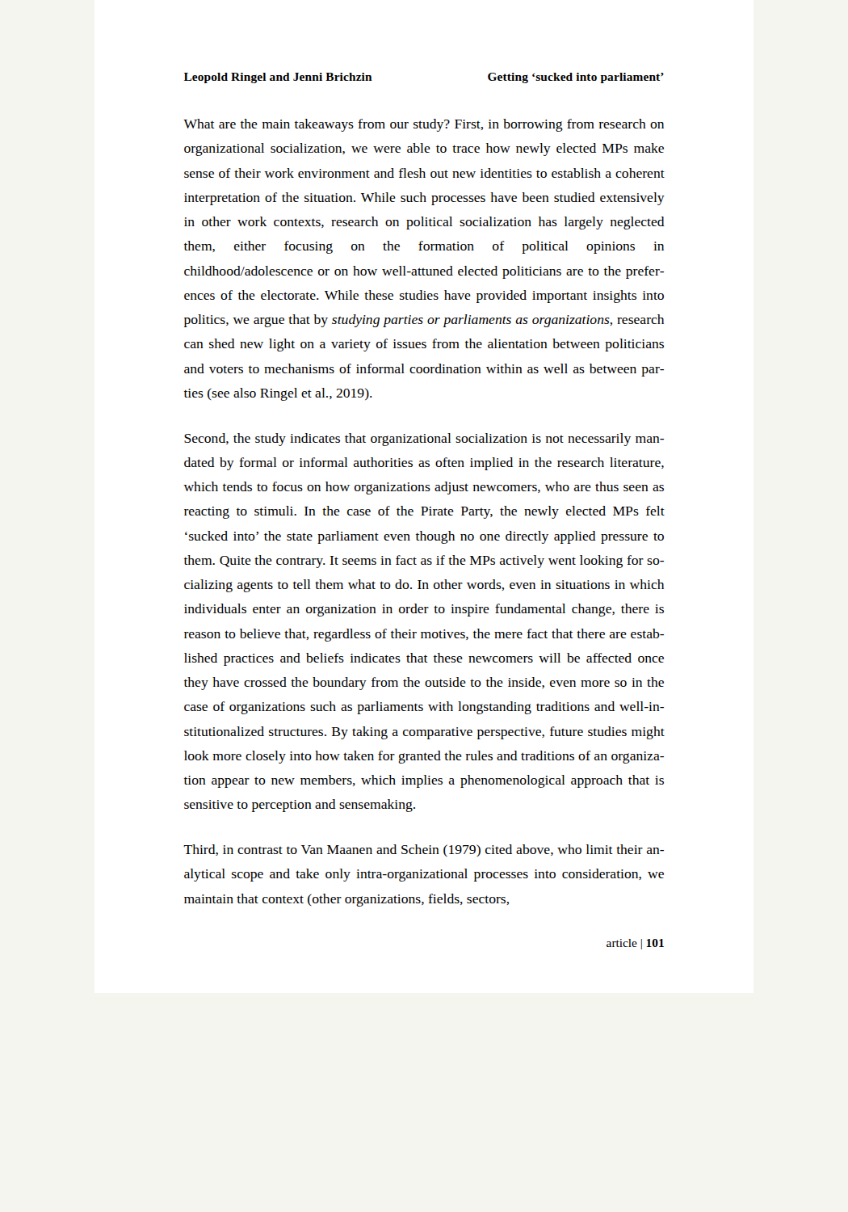Leopold Ringel and Jenni Brichzin Getting ‘sucked into parliament’
What are the main takeaways from our study? First, in borrowing from research on organizational socialization, we were able to trace how newly elected MPs make sense of their work environment and flesh out new identities to establish a coherent interpretation of the situation. While such processes have been studied extensively in other work contexts, research on political socialization has largely neglected them, either focusing on the formation of political opinions in childhood/adolescence or on how well-attuned elected politicians are to the preferences of the electorate. While these studies have provided important insights into politics, we argue that by studying parties or parliaments as organizations, research can shed new light on a variety of issues from the alientation between politicians and voters to mechanisms of informal coordination within as well as between parties (see also Ringel et al., 2019).
Second, the study indicates that organizational socialization is not necessarily mandated by formal or informal authorities as often implied in the research literature, which tends to focus on how organizations adjust newcomers, who are thus seen as reacting to stimuli. In the case of the Pirate Party, the newly elected MPs felt ‘sucked into’ the state parliament even though no one directly applied pressure to them. Quite the contrary. It seems in fact as if the MPs actively went looking for socializing agents to tell them what to do. In other words, even in situations in which individuals enter an organization in order to inspire fundamental change, there is reason to believe that, regardless of their motives, the mere fact that there are established practices and beliefs indicates that these newcomers will be affected once they have crossed the boundary from the outside to the inside, even more so in the case of organizations such as parliaments with longstanding traditions and well-institutionalized structures. By taking a comparative perspective, future studies might look more closely into how taken for granted the rules and traditions of an organization appear to new members, which implies a phenomenological approach that is sensitive to perception and sensemaking.
Third, in contrast to Van Maanen and Schein (1979) cited above, who limit their analytical scope and take only intra-organizational processes into consideration, we maintain that context (other organizations, fields, sectors,
article | 101